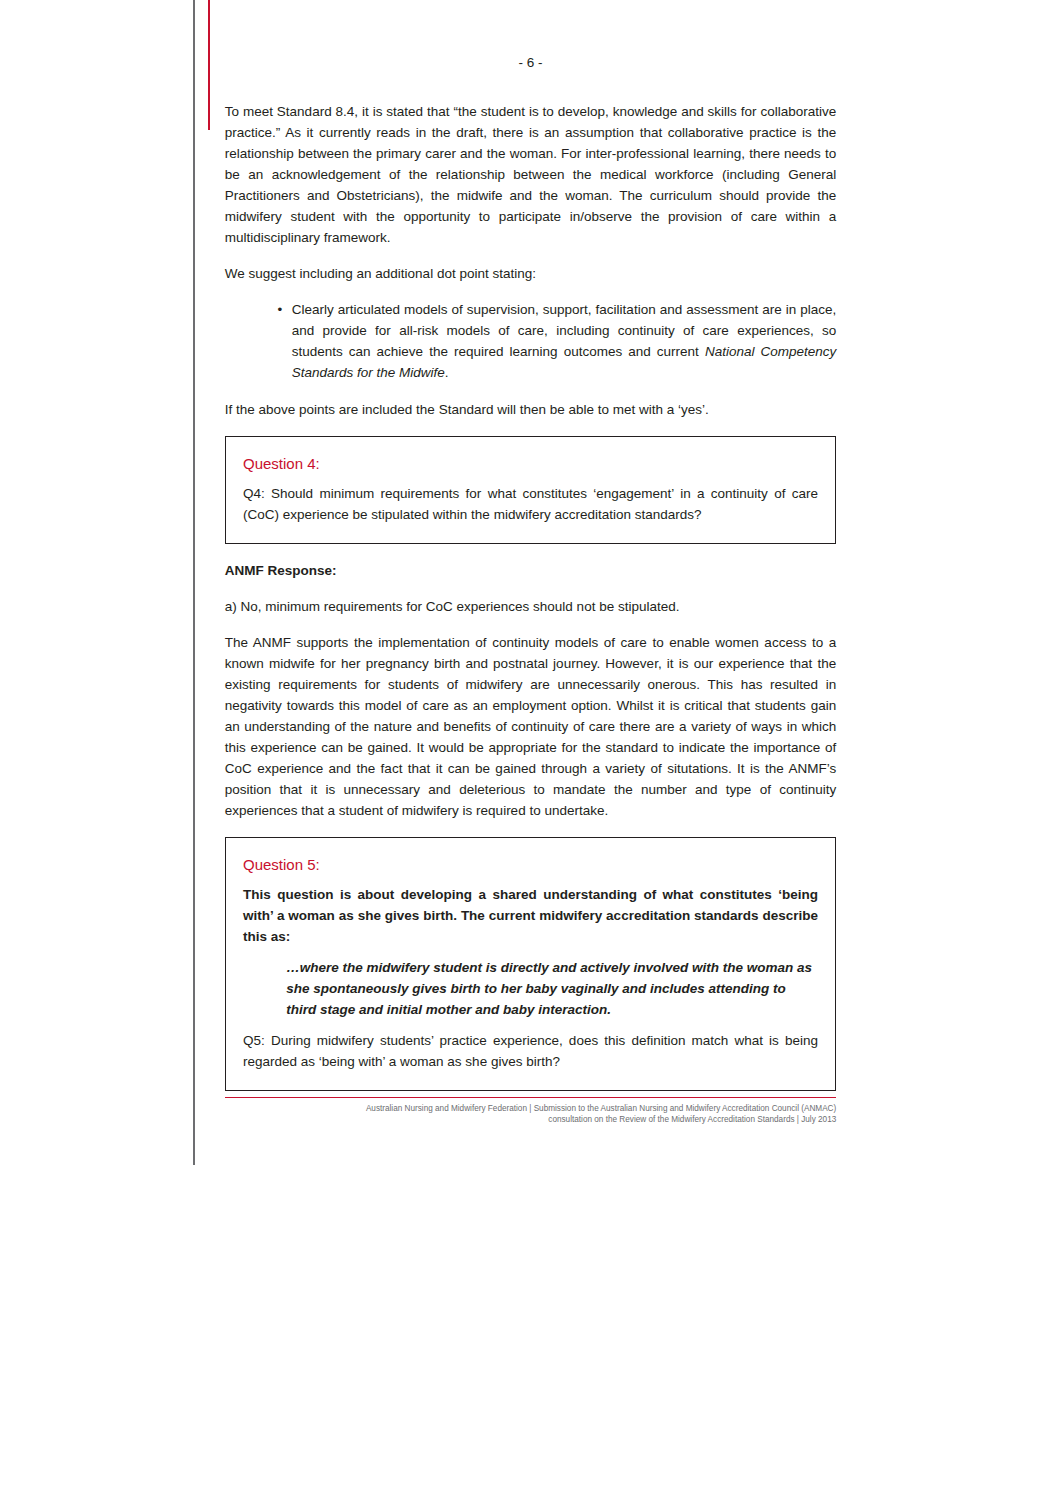- 6 -
To meet Standard 8.4, it is stated that “the student is to develop, knowledge and skills for collaborative practice.” As it currently reads in the draft, there is an assumption that collaborative practice is the relationship between the primary carer and the woman. For inter-professional learning, there needs to be an acknowledgement of the relationship between the medical workforce (including General Practitioners and Obstetricians), the midwife and the woman. The curriculum should provide the midwifery student with the opportunity to participate in/observe the provision of care within a multidisciplinary framework.
We suggest including an additional dot point stating:
Clearly articulated models of supervision, support, facilitation and assessment are in place, and provide for all-risk models of care, including continuity of care experiences, so students can achieve the required learning outcomes and current National Competency Standards for the Midwife.
If the above points are included the Standard will then be able to met with a ‘yes’.
Question 4:
Q4: Should minimum requirements for what constitutes ‘engagement’ in a continuity of care (CoC) experience be stipulated within the midwifery accreditation standards?
ANMF Response:
a) No, minimum requirements for CoC experiences should not be stipulated.
The ANMF supports the implementation of continuity models of care to enable women access to a known midwife for her pregnancy birth and postnatal journey. However, it is our experience that the existing requirements for students of midwifery are unnecessarily onerous. This has resulted in negativity towards this model of care as an employment option. Whilst it is critical that students gain an understanding of the nature and benefits of continuity of care there are a variety of ways in which this experience can be gained. It would be appropriate for the standard to indicate the importance of CoC experience and the fact that it can be gained through a variety of situtations. It is the ANMF’s position that it is unnecessary and deleterious to mandate the number and type of continuity experiences that a student of midwifery is required to undertake.
Question 5:
This question is about developing a shared understanding of what constitutes ‘being with’ a woman as she gives birth. The current midwifery accreditation standards describe this as:
…where the midwifery student is directly and actively involved with the woman as she spontaneously gives birth to her baby vaginally and includes attending to third stage and initial mother and baby interaction.
Q5: During midwifery students’ practice experience, does this definition match what is being regarded as ‘being with’ a woman as she gives birth?
Australian Nursing and Midwifery Federation | Submission to the Australian Nursing and Midwifery Accreditation Council (ANMAC)
consultation on the Review of the Midwifery Accreditation Standards | July 2013